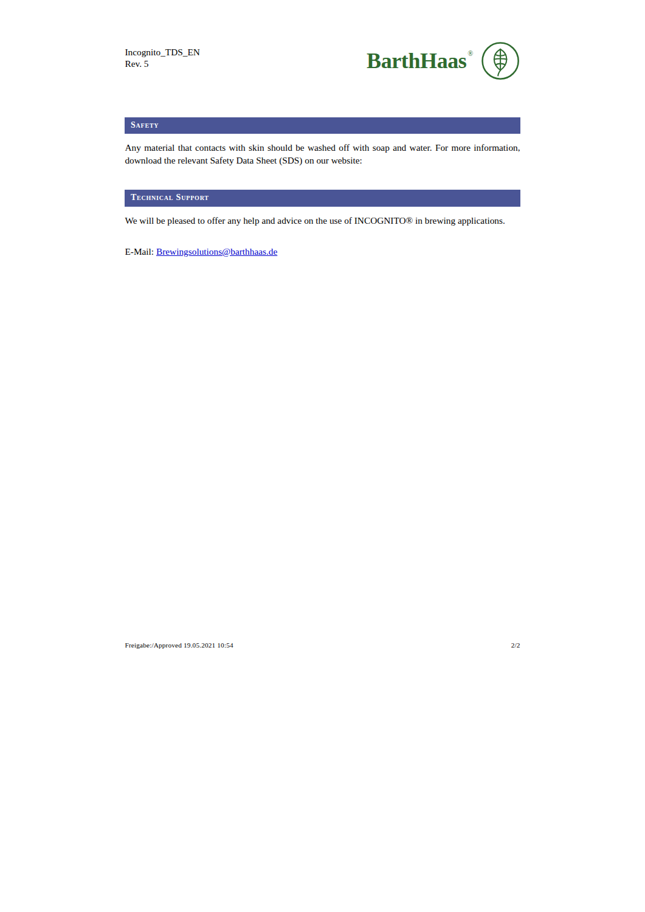Incognito_TDS_EN Rev. 5
BarthHaas®
Safety
Any material that contacts with skin should be washed off with soap and water. For more information, download the relevant Safety Data Sheet (SDS) on our website:
Technical Support
We will be pleased to offer any help and advice on the use of INCOGNITO® in brewing applications.
E-Mail: Brewingsolutions@barthhaas.de
Freigabe:/Approved 19.05.2021 10:54
2/2